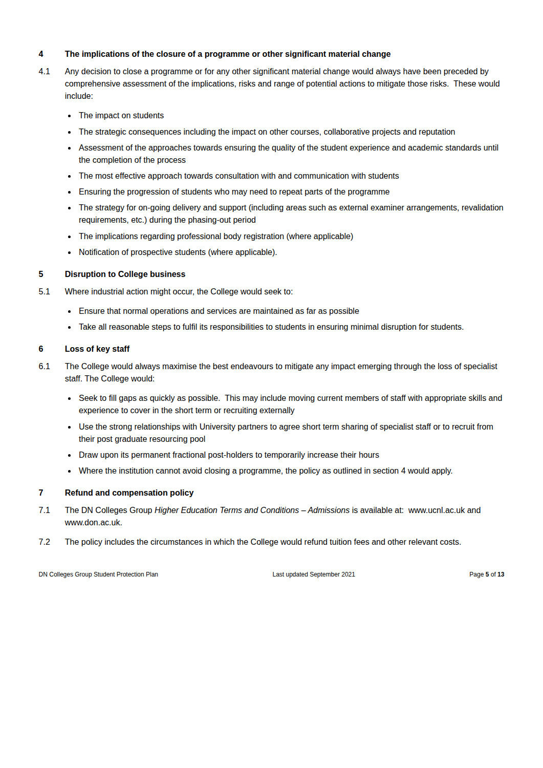4 The implications of the closure of a programme or other significant material change
4.1 Any decision to close a programme or for any other significant material change would always have been preceded by comprehensive assessment of the implications, risks and range of potential actions to mitigate those risks. These would include:
The impact on students
The strategic consequences including the impact on other courses, collaborative projects and reputation
Assessment of the approaches towards ensuring the quality of the student experience and academic standards until the completion of the process
The most effective approach towards consultation with and communication with students
Ensuring the progression of students who may need to repeat parts of the programme
The strategy for on-going delivery and support (including areas such as external examiner arrangements, revalidation requirements, etc.) during the phasing-out period
The implications regarding professional body registration (where applicable)
Notification of prospective students (where applicable).
5 Disruption to College business
5.1 Where industrial action might occur, the College would seek to:
Ensure that normal operations and services are maintained as far as possible
Take all reasonable steps to fulfil its responsibilities to students in ensuring minimal disruption for students.
6 Loss of key staff
6.1 The College would always maximise the best endeavours to mitigate any impact emerging through the loss of specialist staff. The College would:
Seek to fill gaps as quickly as possible. This may include moving current members of staff with appropriate skills and experience to cover in the short term or recruiting externally
Use the strong relationships with University partners to agree short term sharing of specialist staff or to recruit from their post graduate resourcing pool
Draw upon its permanent fractional post-holders to temporarily increase their hours
Where the institution cannot avoid closing a programme, the policy as outlined in section 4 would apply.
7 Refund and compensation policy
7.1 The DN Colleges Group Higher Education Terms and Conditions – Admissions is available at: www.ucnl.ac.uk and www.don.ac.uk.
7.2 The policy includes the circumstances in which the College would refund tuition fees and other relevant costs.
DN Colleges Group Student Protection Plan Last updated September 2021 Page 5 of 13